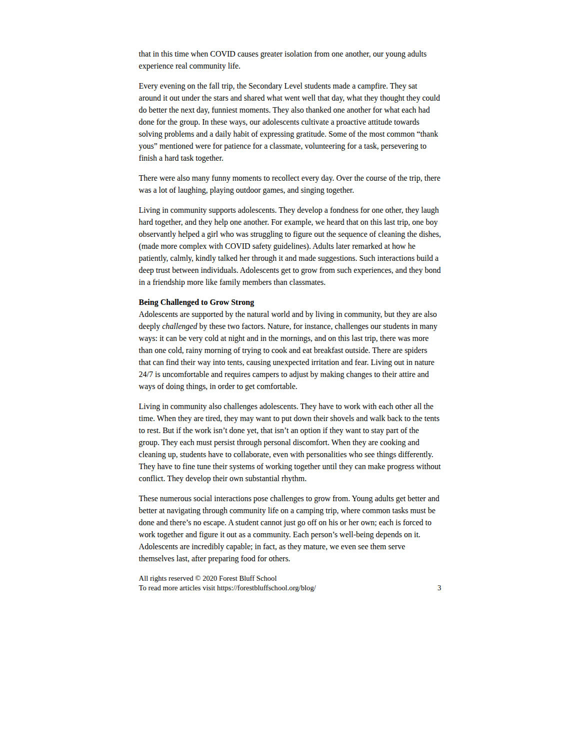that in this time when COVID causes greater isolation from one another, our young adults experience real community life.
Every evening on the fall trip, the Secondary Level students made a campfire. They sat around it out under the stars and shared what went well that day, what they thought they could do better the next day, funniest moments. They also thanked one another for what each had done for the group. In these ways, our adolescents cultivate a proactive attitude towards solving problems and a daily habit of expressing gratitude. Some of the most common “thank yous” mentioned were for patience for a classmate, volunteering for a task, persevering to finish a hard task together.
There were also many funny moments to recollect every day. Over the course of the trip, there was a lot of laughing, playing outdoor games, and singing together.
Living in community supports adolescents. They develop a fondness for one other, they laugh hard together, and they help one another. For example, we heard that on this last trip, one boy observantly helped a girl who was struggling to figure out the sequence of cleaning the dishes, (made more complex with COVID safety guidelines). Adults later remarked at how he patiently, calmly, kindly talked her through it and made suggestions. Such interactions build a deep trust between individuals. Adolescents get to grow from such experiences, and they bond in a friendship more like family members than classmates.
Being Challenged to Grow Strong
Adolescents are supported by the natural world and by living in community, but they are also deeply challenged by these two factors. Nature, for instance, challenges our students in many ways: it can be very cold at night and in the mornings, and on this last trip, there was more than one cold, rainy morning of trying to cook and eat breakfast outside. There are spiders that can find their way into tents, causing unexpected irritation and fear. Living out in nature 24/7 is uncomfortable and requires campers to adjust by making changes to their attire and ways of doing things, in order to get comfortable.
Living in community also challenges adolescents. They have to work with each other all the time. When they are tired, they may want to put down their shovels and walk back to the tents to rest. But if the work isn’t done yet, that isn’t an option if they want to stay part of the group. They each must persist through personal discomfort. When they are cooking and cleaning up, students have to collaborate, even with personalities who see things differently. They have to fine tune their systems of working together until they can make progress without conflict. They develop their own substantial rhythm.
These numerous social interactions pose challenges to grow from. Young adults get better and better at navigating through community life on a camping trip, where common tasks must be done and there’s no escape. A student cannot just go off on his or her own; each is forced to work together and figure it out as a community. Each person’s well-being depends on it. Adolescents are incredibly capable; in fact, as they mature, we even see them serve themselves last, after preparing food for others.
All rights reserved © 2020 Forest Bluff School
To read more articles visit https://forestbluffschool.org/blog/
3